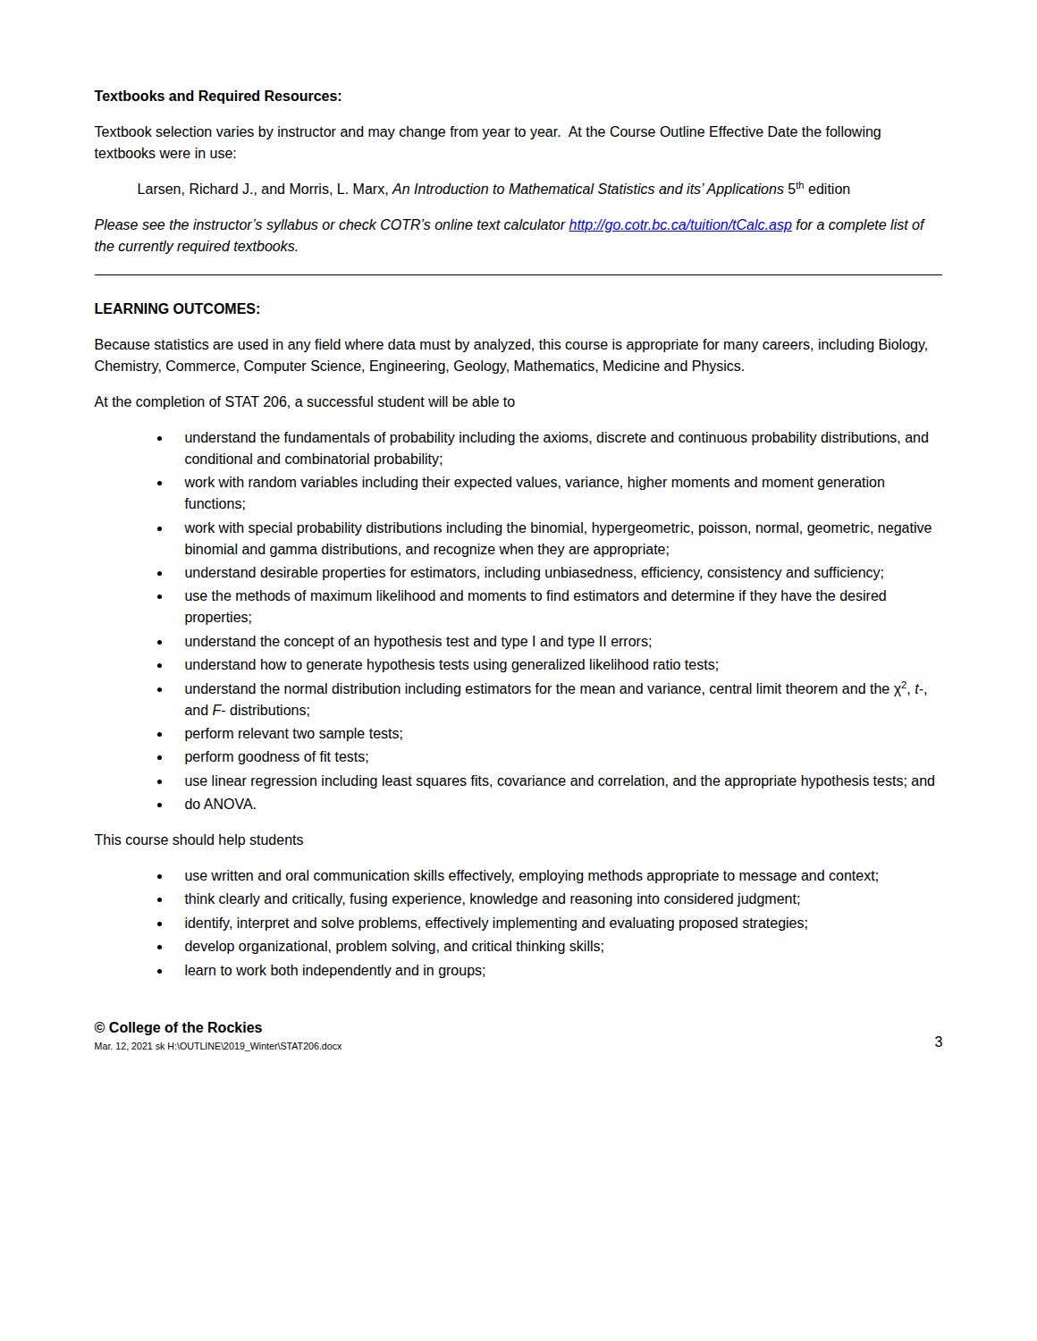Textbooks and Required Resources:
Textbook selection varies by instructor and may change from year to year. At the Course Outline Effective Date the following textbooks were in use:
Larsen, Richard J., and Morris, L. Marx, An Introduction to Mathematical Statistics and its’ Applications 5th edition
Please see the instructor’s syllabus or check COTR’s online text calculator http://go.cotr.bc.ca/tuition/tCalc.asp for a complete list of the currently required textbooks.
LEARNING OUTCOMES:
Because statistics are used in any field where data must by analyzed, this course is appropriate for many careers, including Biology, Chemistry, Commerce, Computer Science, Engineering, Geology, Mathematics, Medicine and Physics.
At the completion of STAT 206, a successful student will be able to
understand the fundamentals of probability including the axioms, discrete and continuous probability distributions, and conditional and combinatorial probability;
work with random variables including their expected values, variance, higher moments and moment generation functions;
work with special probability distributions including the binomial, hypergeometric, poisson, normal, geometric, negative binomial and gamma distributions, and recognize when they are appropriate;
understand desirable properties for estimators, including unbiasedness, efficiency, consistency and sufficiency;
use the methods of maximum likelihood and moments to find estimators and determine if they have the desired properties;
understand the concept of an hypothesis test and type I and type II errors;
understand how to generate hypothesis tests using generalized likelihood ratio tests;
understand the normal distribution including estimators for the mean and variance, central limit theorem and the χ2, t-, and F- distributions;
perform relevant two sample tests;
perform goodness of fit tests;
use linear regression including least squares fits, covariance and correlation, and the appropriate hypothesis tests; and
do ANOVA.
This course should help students
use written and oral communication skills effectively, employing methods appropriate to message and context;
think clearly and critically, fusing experience, knowledge and reasoning into considered judgment;
identify, interpret and solve problems, effectively implementing and evaluating proposed strategies;
develop organizational, problem solving, and critical thinking skills;
learn to work both independently and in groups;
© College of the Rockies
Mar. 12, 2021 sk H:\OUTLINE\2019_Winter\STAT206.docx
3